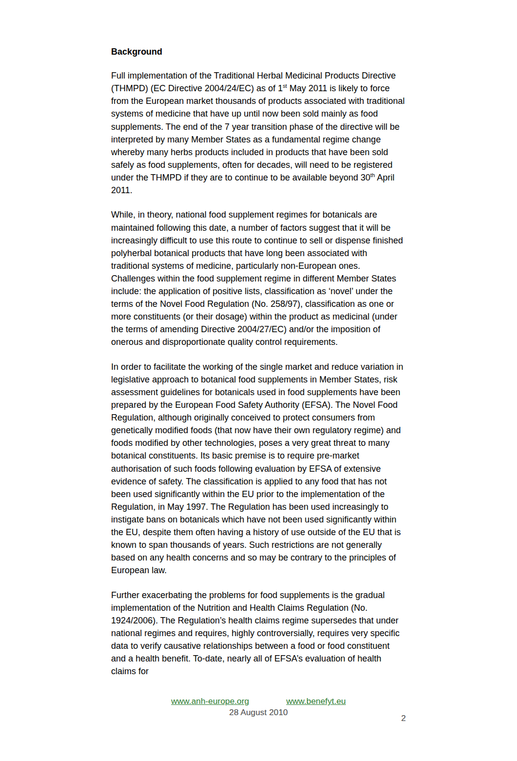Background
Full implementation of the Traditional Herbal Medicinal Products Directive (THMPD) (EC Directive 2004/24/EC) as of 1st May 2011 is likely to force from the European market thousands of products associated with traditional systems of medicine that have up until now been sold mainly as food supplements. The end of the 7 year transition phase of the directive will be interpreted by many Member States as a fundamental regime change whereby many herbs products included in products that have been sold safely as food supplements, often for decades, will need to be registered under the THMPD if they are to continue to be available beyond 30th April 2011.
While, in theory, national food supplement regimes for botanicals are maintained following this date, a number of factors suggest that it will be increasingly difficult to use this route to continue to sell or dispense finished polyherbal botanical products that have long been associated with traditional systems of medicine, particularly non-European ones. Challenges within the food supplement regime in different Member States include: the application of positive lists, classification as ‘novel’ under the terms of the Novel Food Regulation (No. 258/97), classification as one or more constituents (or their dosage) within the product as medicinal (under the terms of amending Directive 2004/27/EC) and/or the imposition of onerous and disproportionate quality control requirements.
In order to facilitate the working of the single market and reduce variation in legislative approach to botanical food supplements in Member States, risk assessment guidelines for botanicals used in food supplements have been prepared by the European Food Safety Authority (EFSA). The Novel Food Regulation, although originally conceived to protect consumers from genetically modified foods (that now have their own regulatory regime) and foods modified by other technologies, poses a very great threat to many botanical constituents. Its basic premise is to require pre-market authorisation of such foods following evaluation by EFSA of extensive evidence of safety. The classification is applied to any food that has not been used significantly within the EU prior to the implementation of the Regulation, in May 1997. The Regulation has been used increasingly to instigate bans on botanicals which have not been used significantly within the EU, despite them often having a history of use outside of the EU that is known to span thousands of years. Such restrictions are not generally based on any health concerns and so may be contrary to the principles of European law.
Further exacerbating the problems for food supplements is the gradual implementation of the Nutrition and Health Claims Regulation (No. 1924/2006). The Regulation’s health claims regime supersedes that under national regimes and requires, highly controversially, requires very specific data to verify causative relationships between a food or food constituent and a health benefit. To-date, nearly all of EFSA’s evaluation of health claims for
www.anh-europe.org www.benefyt.eu
28 August 2010
2